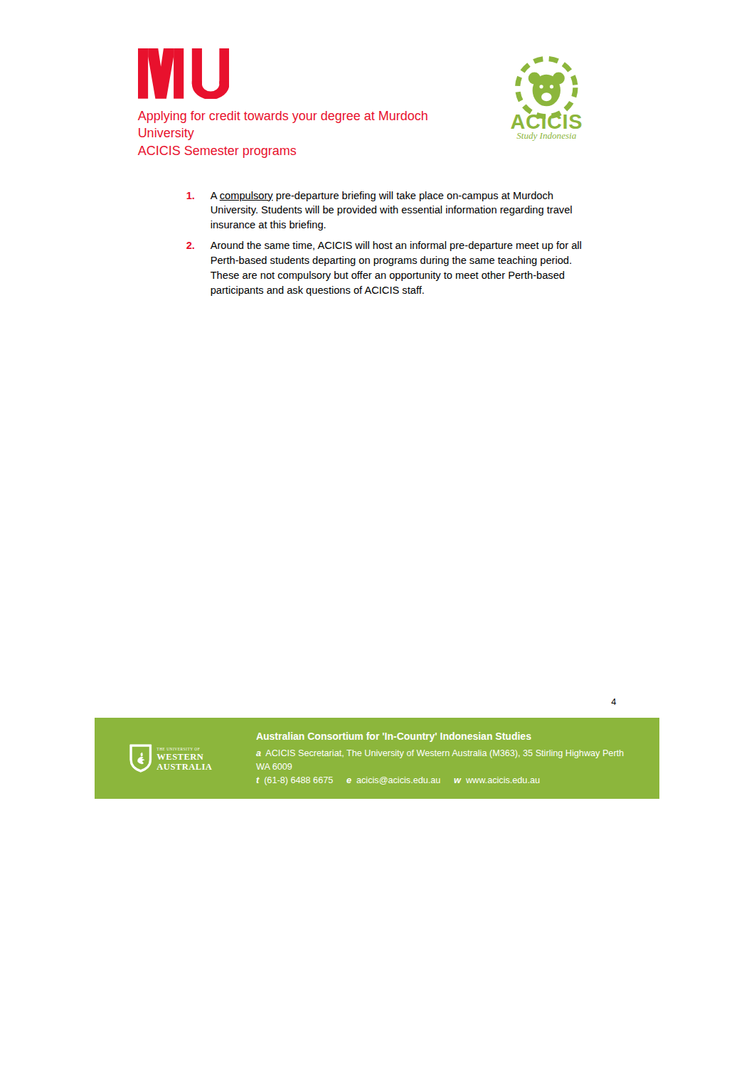ACICIS Study Indonesia
Applying for credit towards your degree at Murdoch University
ACICIS Semester programs
A compulsory pre-departure briefing will take place on-campus at Murdoch University. Students will be provided with essential information regarding travel insurance at this briefing.
Around the same time, ACICIS will host an informal pre-departure meet up for all Perth-based students departing on programs during the same teaching period. These are not compulsory but offer an opportunity to meet other Perth-based participants and ask questions of ACICIS staff.
4
THE UNIVERSITY OF WESTERN AUSTRALIA
Australian Consortium for 'In-Country' Indonesian Studies
a ACICIS Secretariat, The University of Western Australia (M363), 35 Stirling Highway Perth WA 6009
t (61-8) 6488 6675 e acicis@acicis.edu.au w www.acicis.edu.au